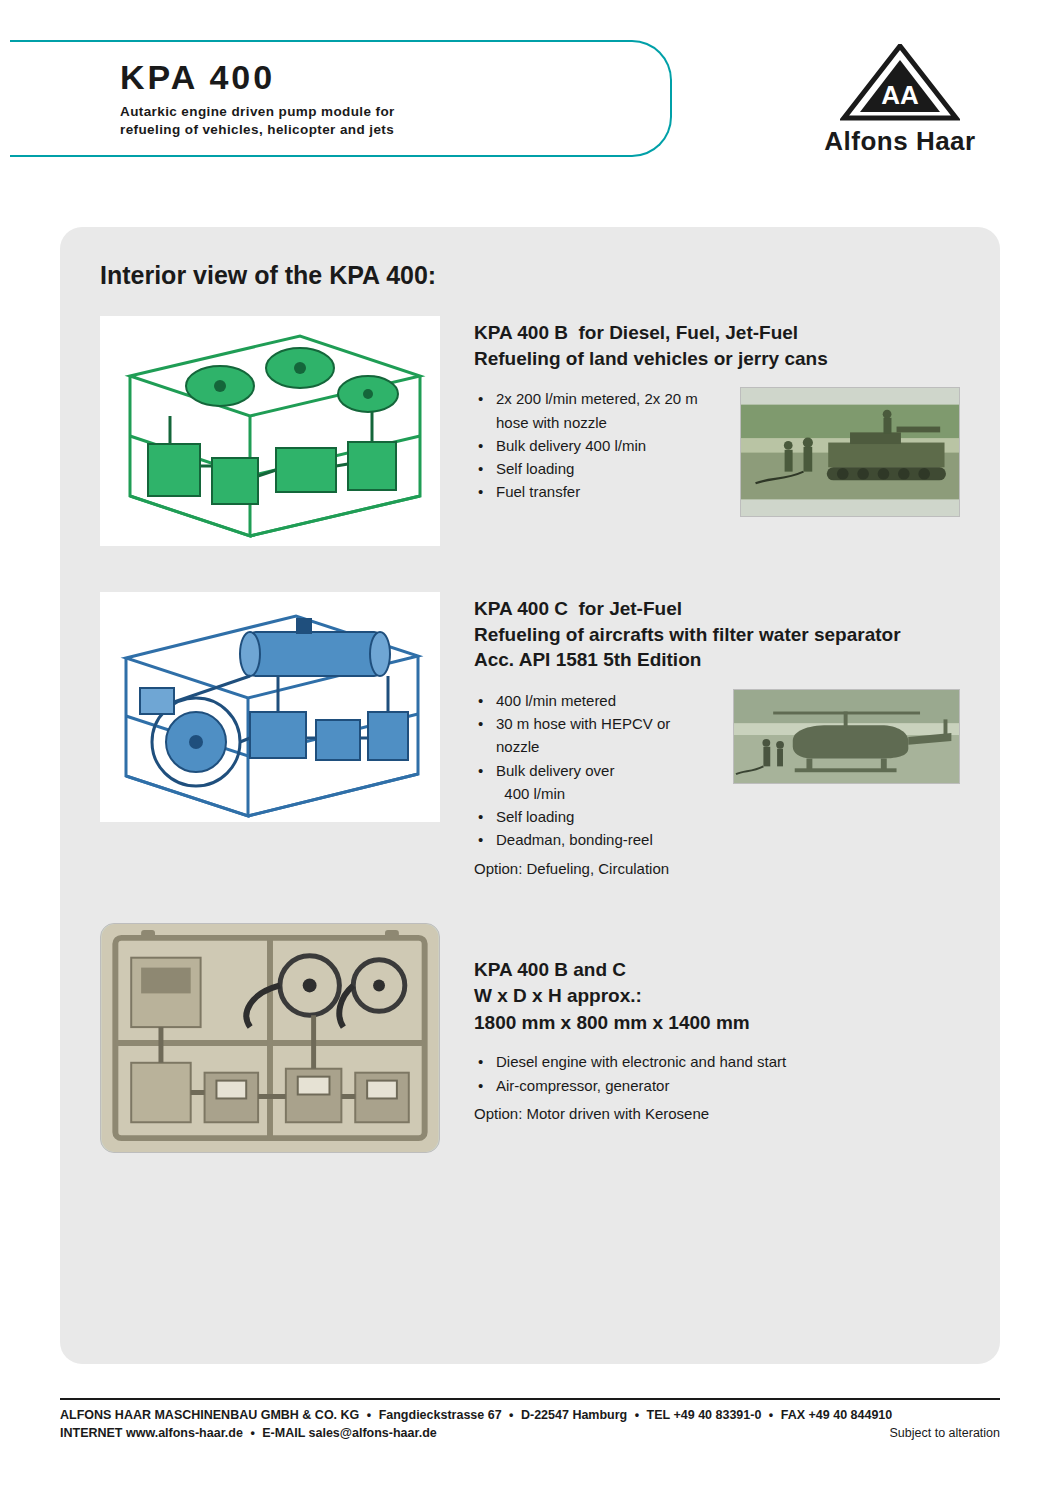KPA 400
Autarkic engine driven pump module for
refueling of vehicles, helicopter and jets
AA
Alfons Haar
Interior view of the KPA 400:
KPA 400 B for Diesel, Fuel, Jet-Fuel
Refueling of land vehicles or jerry cans
2x 200 l/min metered, 2x 20 m hose with nozzle
Bulk delivery 400 l/min
Self loading
Fuel transfer
KPA 400 C for Jet-Fuel
Refueling of aircrafts with filter water separator
Acc. API 1581 5th Edition
400 l/min metered
30 m hose with HEPCV or nozzle
Bulk delivery over
400 l/min
Self loading
Deadman, bonding-reel
Option: Defueling, Circulation
KPA 400 B and C
W x D x H approx.:
1800 mm x 800 mm x 1400 mm
Diesel engine with electronic and hand start
Air-compressor, generator
Option: Motor driven with Kerosene
ALFONS HAAR MASCHINENBAU GMBH & CO. KG • Fangdieckstrasse 67 • D-22547 Hamburg • TEL +49 40 83391-0 • FAX +49 40 844910
INTERNET www.alfons-haar.de • E-MAIL sales@alfons-haar.de Subject to alteration